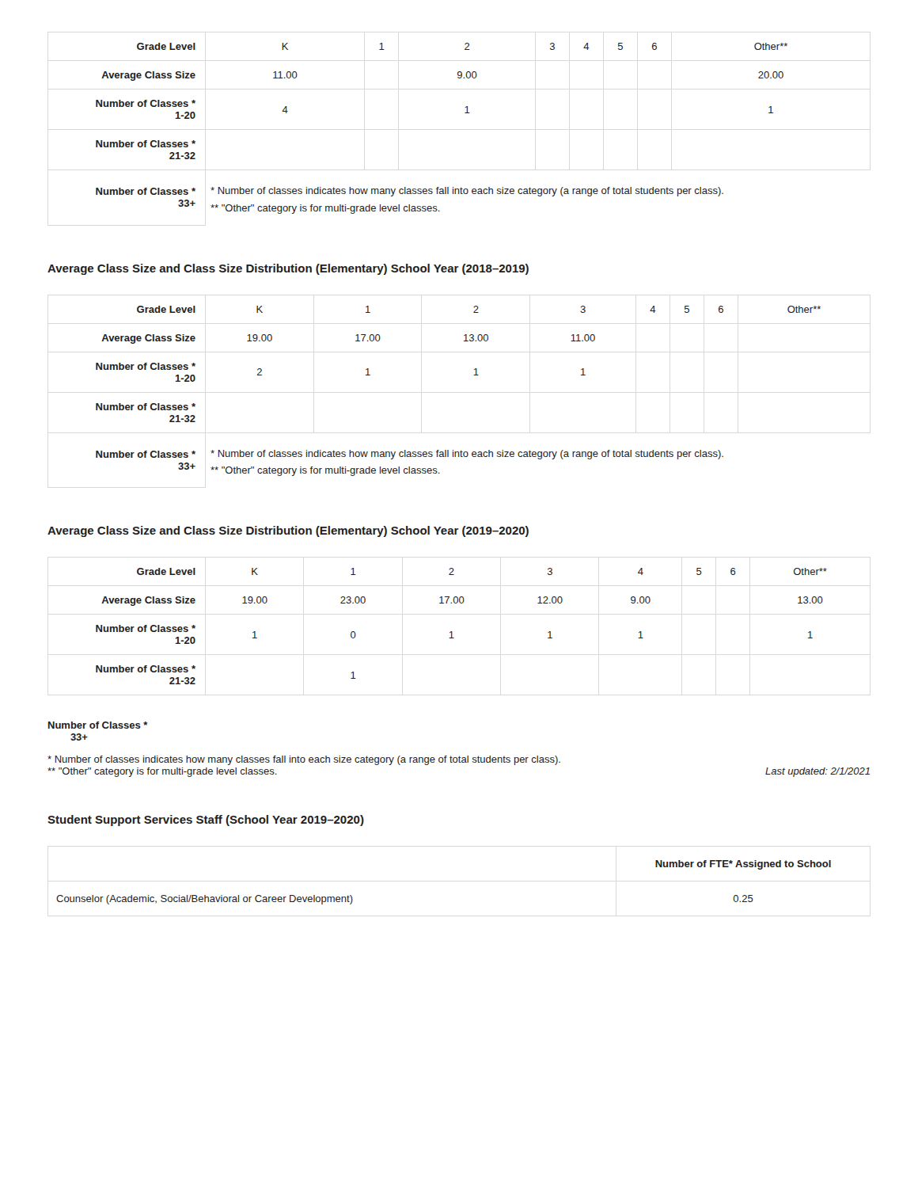| Grade Level | K | 1 | 2 | 3 | 4 | 5 | 6 | Other** |
| Average Class Size | 11.00 | | 9.00 | | | | | 20.00 |
| Number of Classes * 1-20 | 4 | | 1 | | | | | 1 |
| Number of Classes * 21-32 | | | | | | | | |
| Number of Classes * 33+ | * Number of classes indicates how many classes fall into each size category (a range of total students per class). ** "Other" category is for multi-grade level classes. |
Average Class Size and Class Size Distribution (Elementary) School Year (2018–2019)
| Grade Level | K | 1 | 2 | 3 | 4 | 5 | 6 | Other** |
| Average Class Size | 19.00 | 17.00 | 13.00 | 11.00 | | | | |
| Number of Classes * 1-20 | 2 | 1 | 1 | 1 | | | | |
| Number of Classes * 21-32 | | | | | | | | |
| Number of Classes * 33+ | * Number of classes indicates how many classes fall into each size category (a range of total students per class). ** "Other" category is for multi-grade level classes. |
Average Class Size and Class Size Distribution (Elementary) School Year (2019–2020)
| Grade Level | K | 1 | 2 | 3 | 4 | 5 | 6 | Other** |
| Average Class Size | 19.00 | 23.00 | 17.00 | 12.00 | 9.00 | | | 13.00 |
| Number of Classes * 1-20 | 1 | 0 | 1 | 1 | 1 | | | 1 |
| Number of Classes * 21-32 | | 1 | | | | | | |
Number of Classes *
33+
* Number of classes indicates how many classes fall into each size category (a range of total students per class).
** "Other" category is for multi-grade level classes. Last updated: 2/1/2021
Student Support Services Staff (School Year 2019–2020)
| | Number of FTE* Assigned to School |
| Counselor (Academic, Social/Behavioral or Career Development) | 0.25 |